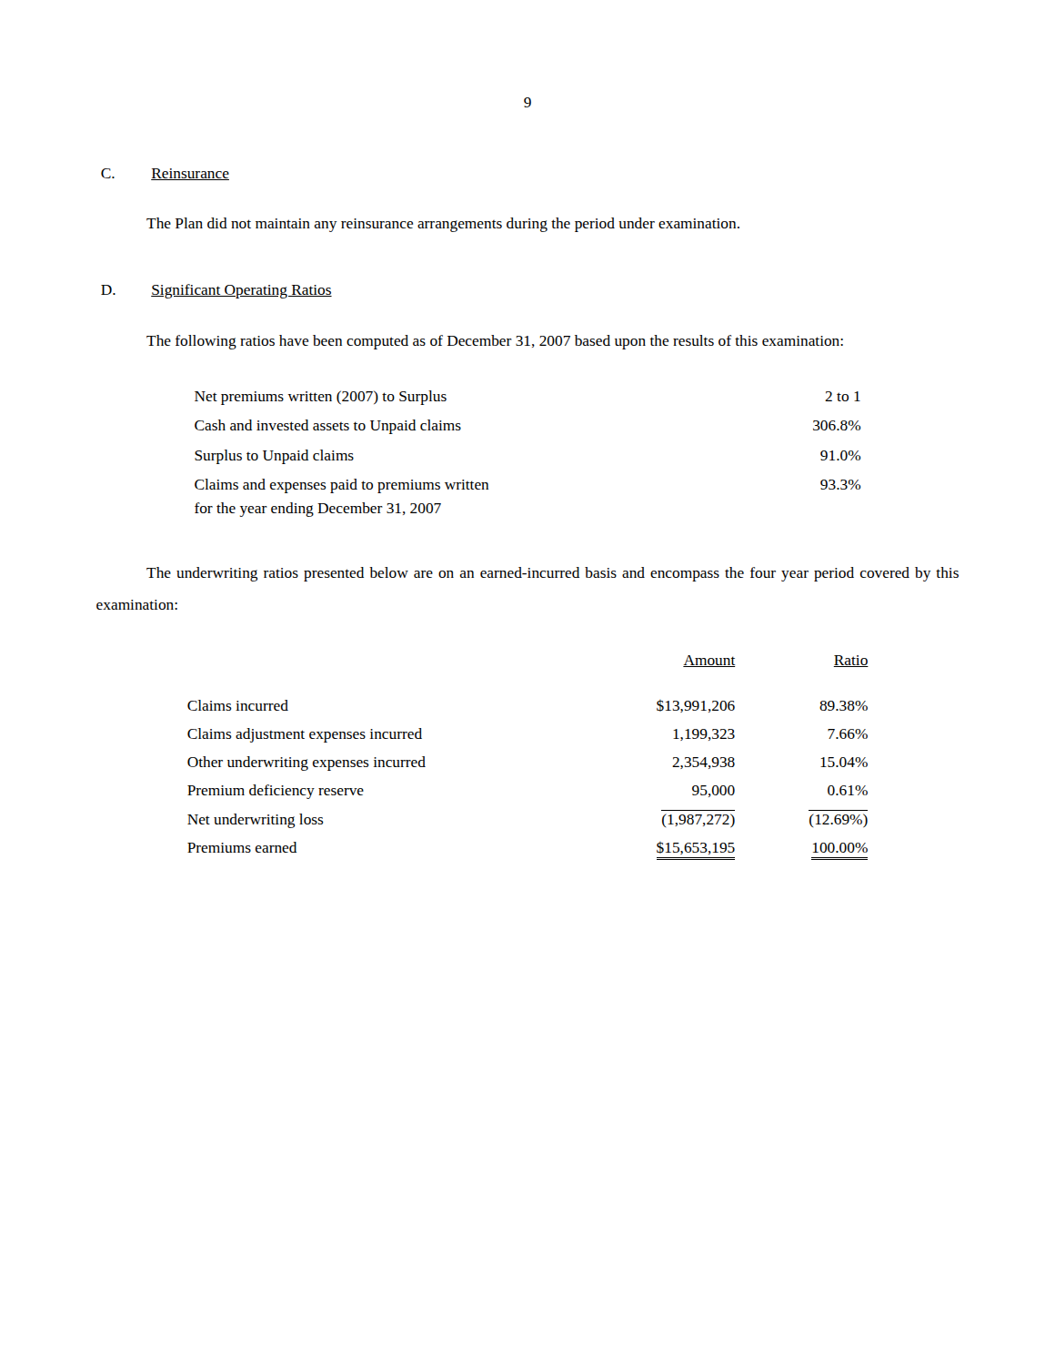9
C. Reinsurance
The Plan did not maintain any reinsurance arrangements during the period under examination.
D. Significant Operating Ratios
The following ratios have been computed as of December 31, 2007 based upon the results of this examination:
| Net premiums written (2007) to Surplus | 2 to 1 |
| Cash and invested assets to Unpaid claims | 306.8% |
| Surplus to Unpaid claims | 91.0% |
| Claims and expenses paid to premiums written for the year ending December 31, 2007 | 93.3% |
The underwriting ratios presented below are on an earned-incurred basis and encompass the four year period covered by this examination:
| | Amount | Ratio |
| Claims incurred | $13,991,206 | 89.38% |
| Claims adjustment expenses incurred | 1,199,323 | 7.66% |
| Other underwriting expenses incurred | 2,354,938 | 15.04% |
| Premium deficiency reserve | 95,000 | 0.61% |
| Net underwriting loss | (1,987,272) | (12.69%) |
| Premiums earned | $15,653,195 | 100.00% |